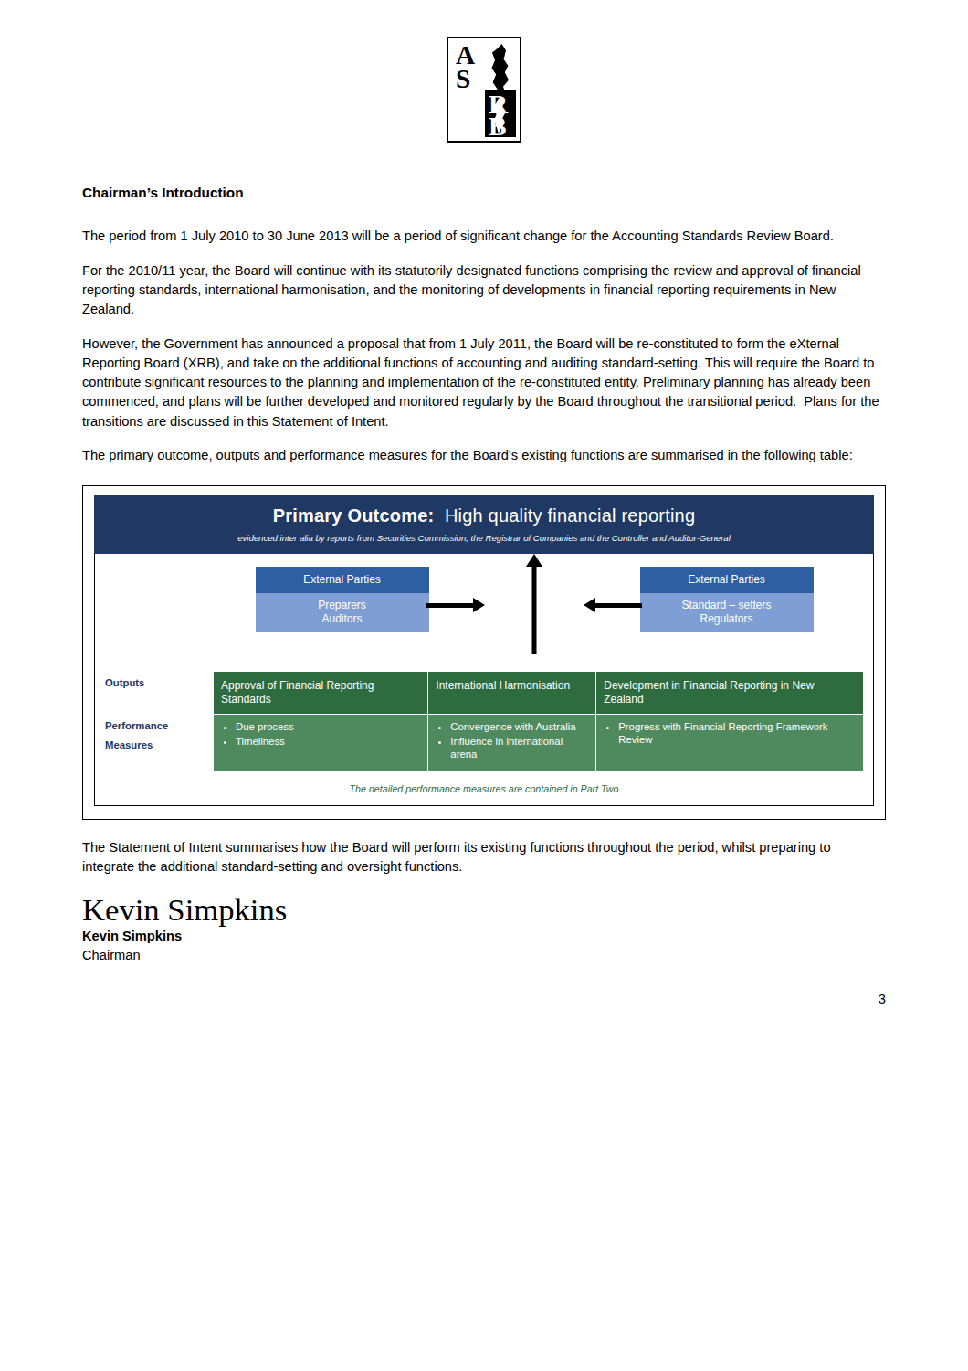A S R B
Chairman’s Introduction
The period from 1 July 2010 to 30 June 2013 will be a period of significant change for the Accounting Standards Review Board.
For the 2010/11 year, the Board will continue with its statutorily designated functions comprising the review and approval of financial reporting standards, international harmonisation, and the monitoring of developments in financial reporting requirements in New Zealand.
However, the Government has announced a proposal that from 1 July 2011, the Board will be re-constituted to form the eXternal Reporting Board (XRB), and take on the additional functions of accounting and auditing standard-setting. This will require the Board to contribute significant resources to the planning and implementation of the re-constituted entity. Preliminary planning has already been commenced, and plans will be further developed and monitored regularly by the Board throughout the transitional period. Plans for the transitions are discussed in this Statement of Intent.
The primary outcome, outputs and performance measures for the Board’s existing functions are summarised in the following table:
Primary Outcome: High quality financial reporting
evidenced inter alia by reports from Securities Commission, the Registrar of Companies and the Controller and Auditor-General
| | External Parties Preparers Auditors | | External Parties Standard – setters Regulators |
| Outputs | Approval of Financial Reporting Standards | International Harmonisation | Development in Financial Reporting in New Zealand |
| Performance Measures | Due process Timeliness | Convergence with Australia Influence in international arena | Progress with Financial Reporting Framework Review |
The detailed performance measures are contained in Part Two
The Statement of Intent summarises how the Board will perform its existing functions throughout the period, whilst preparing to integrate the additional standard-setting and oversight functions.
Kevin Simpkins
Kevin Simpkins
Chairman
3